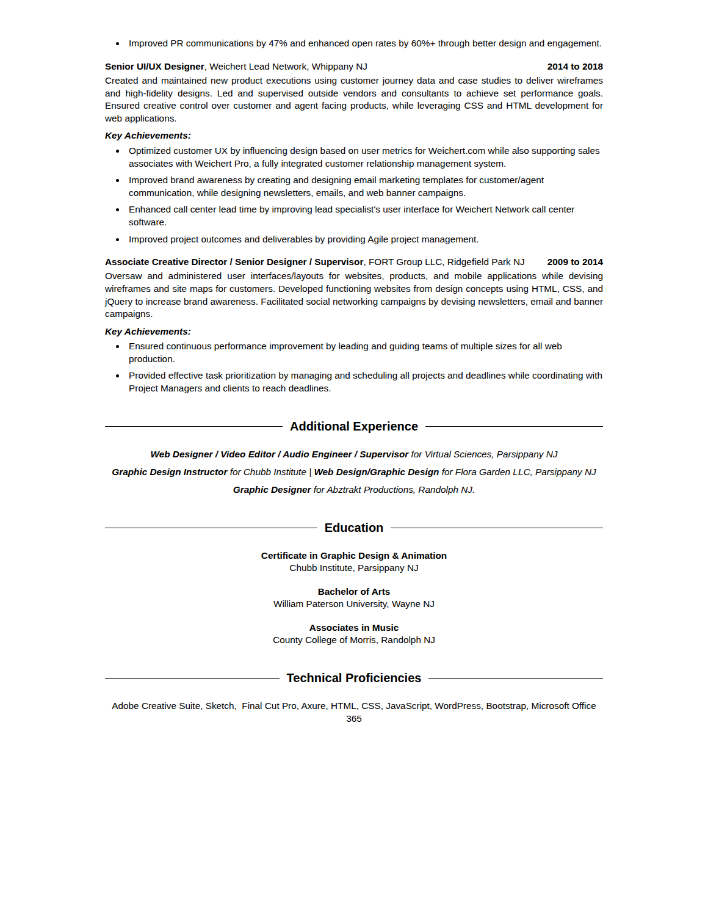Improved PR communications by 47% and enhanced open rates by 60%+ through better design and engagement.
Senior UI/UX Designer, Weichert Lead Network, Whippany NJ
2014 to 2018
Created and maintained new product executions using customer journey data and case studies to deliver wireframes and high-fidelity designs. Led and supervised outside vendors and consultants to achieve set performance goals. Ensured creative control over customer and agent facing products, while leveraging CSS and HTML development for web applications.
Key Achievements:
Optimized customer UX by influencing design based on user metrics for Weichert.com while also supporting sales associates with Weichert Pro, a fully integrated customer relationship management system.
Improved brand awareness by creating and designing email marketing templates for customer/agent communication, while designing newsletters, emails, and web banner campaigns.
Enhanced call center lead time by improving lead specialist's user interface for Weichert Network call center software.
Improved project outcomes and deliverables by providing Agile project management.
Associate Creative Director / Senior Designer / Supervisor, FORT Group LLC, Ridgefield Park NJ
2009 to 2014
Oversaw and administered user interfaces/layouts for websites, products, and mobile applications while devising wireframes and site maps for customers. Developed functioning websites from design concepts using HTML, CSS, and jQuery to increase brand awareness. Facilitated social networking campaigns by devising newsletters, email and banner campaigns.
Key Achievements:
Ensured continuous performance improvement by leading and guiding teams of multiple sizes for all web production.
Provided effective task prioritization by managing and scheduling all projects and deadlines while coordinating with Project Managers and clients to reach deadlines.
Additional Experience
Web Designer / Video Editor / Audio Engineer / Supervisor for Virtual Sciences, Parsippany NJ
Graphic Design Instructor for Chubb Institute | Web Design/Graphic Design for Flora Garden LLC, Parsippany NJ
Graphic Designer for Abztrakt Productions, Randolph NJ.
Education
Certificate in Graphic Design & Animation
Chubb Institute, Parsippany NJ
Bachelor of Arts
William Paterson University, Wayne NJ
Associates in Music
County College of Morris, Randolph NJ
Technical Proficiencies
Adobe Creative Suite, Sketch, Final Cut Pro, Axure, HTML, CSS, JavaScript, WordPress, Bootstrap, Microsoft Office 365